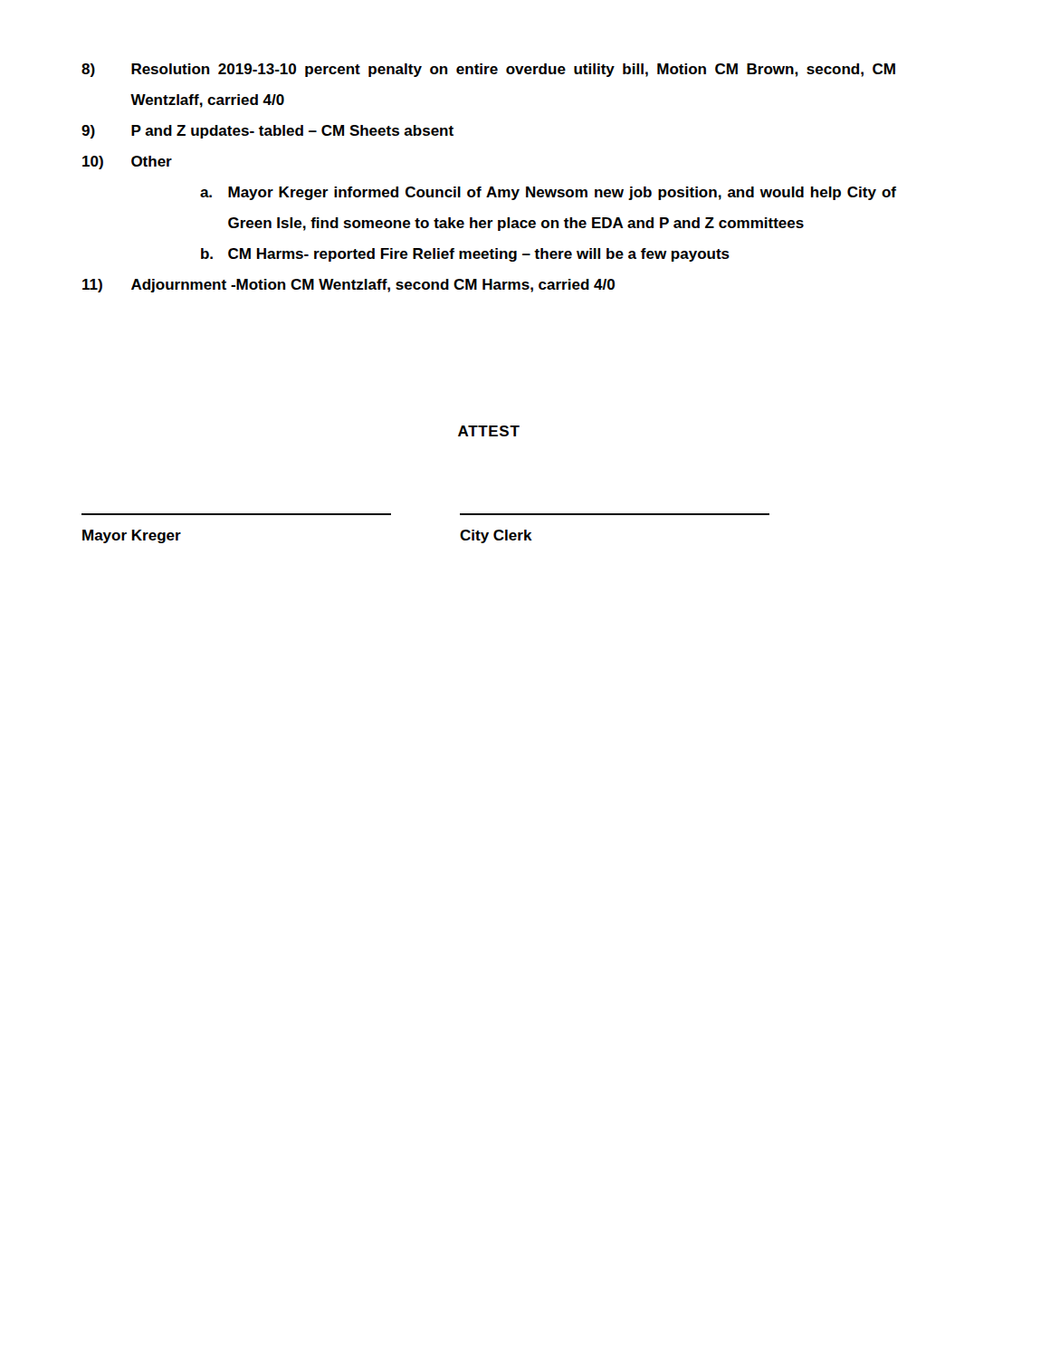8) Resolution 2019-13-10 percent penalty on entire overdue utility bill, Motion CM Brown, second, CM Wentzlaff, carried 4/0
9) P and Z updates- tabled – CM Sheets absent
10) Other
a. Mayor Kreger informed Council of Amy Newsom new job position, and would help City of Green Isle, find someone to take her place on the EDA and P and Z committees
b. CM Harms- reported Fire Relief meeting – there will be a few payouts
11) Adjournment -Motion CM Wentzlaff, second CM Harms, carried 4/0
ATTEST
Mayor Kreger
City Clerk